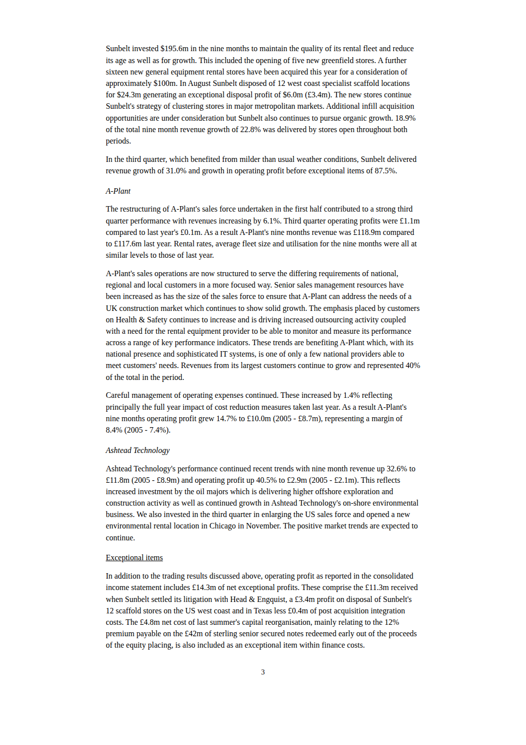Sunbelt invested $195.6m in the nine months to maintain the quality of its rental fleet and reduce its age as well as for growth. This included the opening of five new greenfield stores. A further sixteen new general equipment rental stores have been acquired this year for a consideration of approximately $100m. In August Sunbelt disposed of 12 west coast specialist scaffold locations for $24.3m generating an exceptional disposal profit of $6.0m (£3.4m). The new stores continue Sunbelt's strategy of clustering stores in major metropolitan markets. Additional infill acquisition opportunities are under consideration but Sunbelt also continues to pursue organic growth. 18.9% of the total nine month revenue growth of 22.8% was delivered by stores open throughout both periods.
In the third quarter, which benefited from milder than usual weather conditions, Sunbelt delivered revenue growth of 31.0% and growth in operating profit before exceptional items of 87.5%.
A-Plant
The restructuring of A-Plant's sales force undertaken in the first half contributed to a strong third quarter performance with revenues increasing by 6.1%. Third quarter operating profits were £1.1m compared to last year's £0.1m. As a result A-Plant's nine months revenue was £118.9m compared to £117.6m last year. Rental rates, average fleet size and utilisation for the nine months were all at similar levels to those of last year.
A-Plant's sales operations are now structured to serve the differing requirements of national, regional and local customers in a more focused way. Senior sales management resources have been increased as has the size of the sales force to ensure that A-Plant can address the needs of a UK construction market which continues to show solid growth. The emphasis placed by customers on Health & Safety continues to increase and is driving increased outsourcing activity coupled with a need for the rental equipment provider to be able to monitor and measure its performance across a range of key performance indicators. These trends are benefiting A-Plant which, with its national presence and sophisticated IT systems, is one of only a few national providers able to meet customers' needs. Revenues from its largest customers continue to grow and represented 40% of the total in the period.
Careful management of operating expenses continued. These increased by 1.4% reflecting principally the full year impact of cost reduction measures taken last year. As a result A-Plant's nine months operating profit grew 14.7% to £10.0m (2005 - £8.7m), representing a margin of 8.4% (2005 - 7.4%).
Ashtead Technology
Ashtead Technology's performance continued recent trends with nine month revenue up 32.6% to £11.8m (2005 - £8.9m) and operating profit up 40.5% to £2.9m (2005 - £2.1m). This reflects increased investment by the oil majors which is delivering higher offshore exploration and construction activity as well as continued growth in Ashtead Technology's on-shore environmental business. We also invested in the third quarter in enlarging the US sales force and opened a new environmental rental location in Chicago in November. The positive market trends are expected to continue.
Exceptional items
In addition to the trading results discussed above, operating profit as reported in the consolidated income statement includes £14.3m of net exceptional profits. These comprise the £11.3m received when Sunbelt settled its litigation with Head & Engquist, a £3.4m profit on disposal of Sunbelt's 12 scaffold stores on the US west coast and in Texas less £0.4m of post acquisition integration costs. The £4.8m net cost of last summer's capital reorganisation, mainly relating to the 12% premium payable on the £42m of sterling senior secured notes redeemed early out of the proceeds of the equity placing, is also included as an exceptional item within finance costs.
3